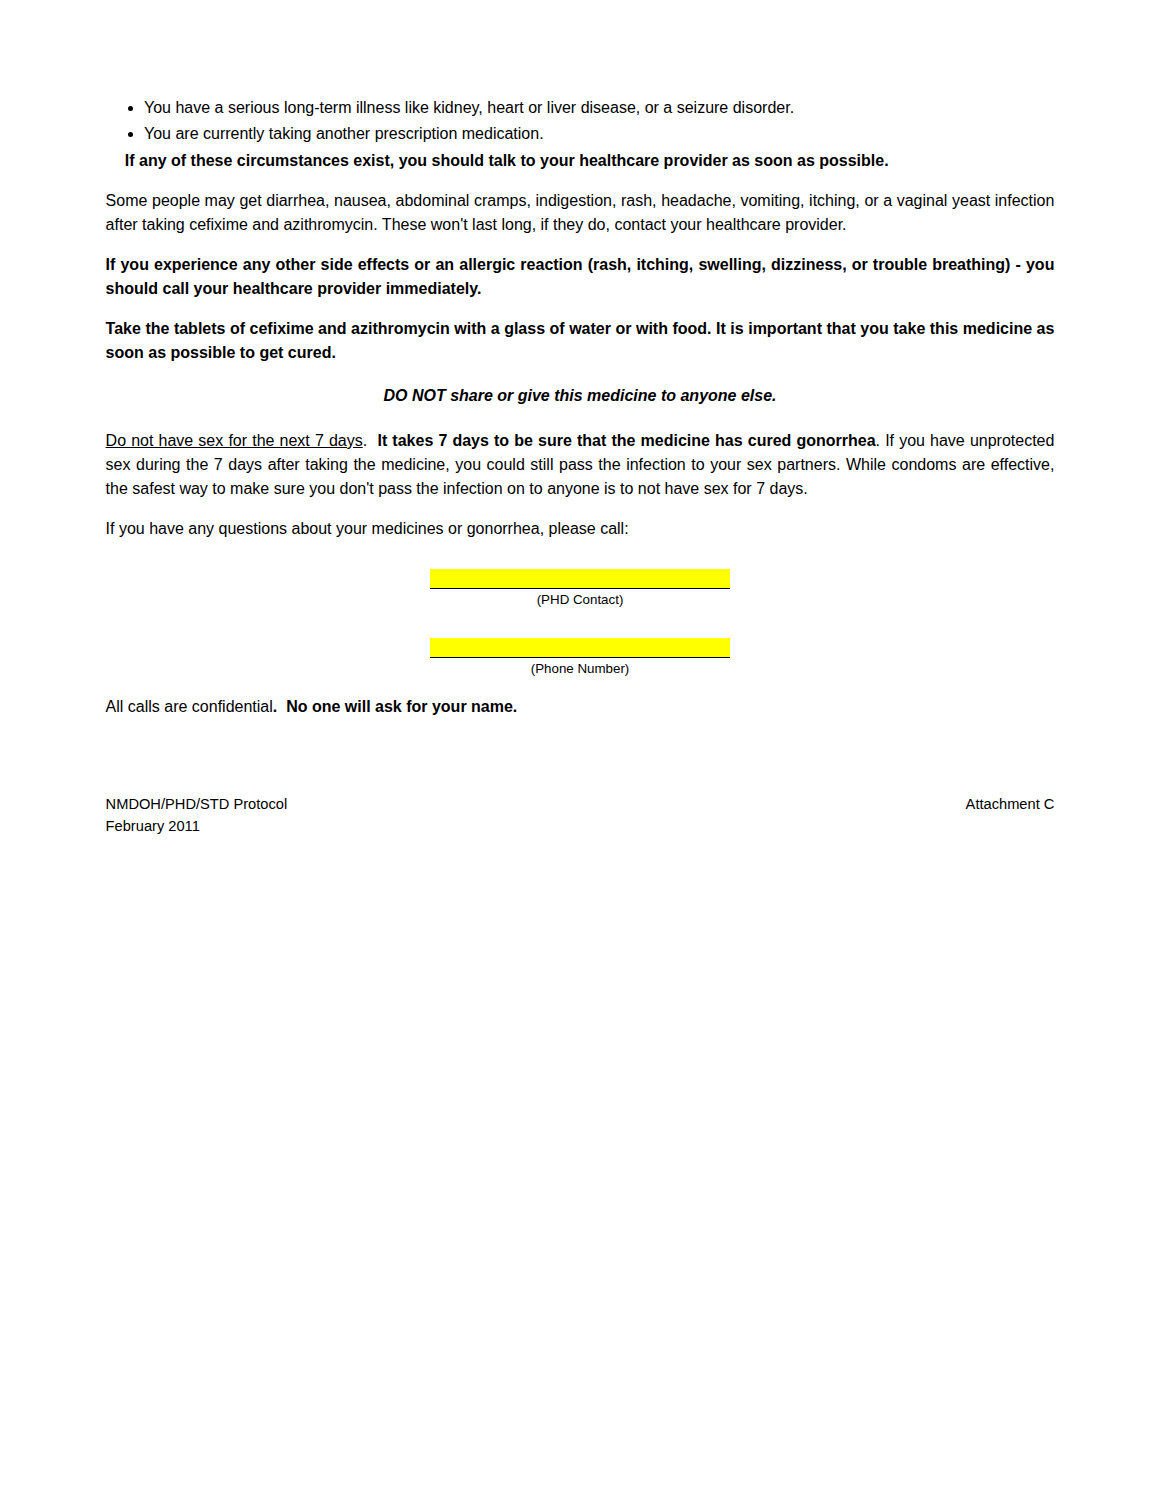You have a serious long-term illness like kidney, heart or liver disease, or a seizure disorder.
You are currently taking another prescription medication.
If any of these circumstances exist, you should talk to your healthcare provider as soon as possible.
Some people may get diarrhea, nausea, abdominal cramps, indigestion, rash, headache, vomiting, itching, or a vaginal yeast infection after taking cefixime and azithromycin. These won't last long, if they do, contact your healthcare provider.
If you experience any other side effects or an allergic reaction (rash, itching, swelling, dizziness, or trouble breathing) - you should call your healthcare provider immediately.
Take the tablets of cefixime and azithromycin with a glass of water or with food. It is important that you take this medicine as soon as possible to get cured.
DO NOT share or give this medicine to anyone else.
Do not have sex for the next 7 days. It takes 7 days to be sure that the medicine has cured gonorrhea. If you have unprotected sex during the 7 days after taking the medicine, you could still pass the infection to your sex partners. While condoms are effective, the safest way to make sure you don't pass the infection on to anyone is to not have sex for 7 days.
If you have any questions about your medicines or gonorrhea, please call:
(PHD Contact)
(Phone Number)
All calls are confidential. No one will ask for your name.
NMDOH/PHD/STD Protocol
February 2011
Attachment C